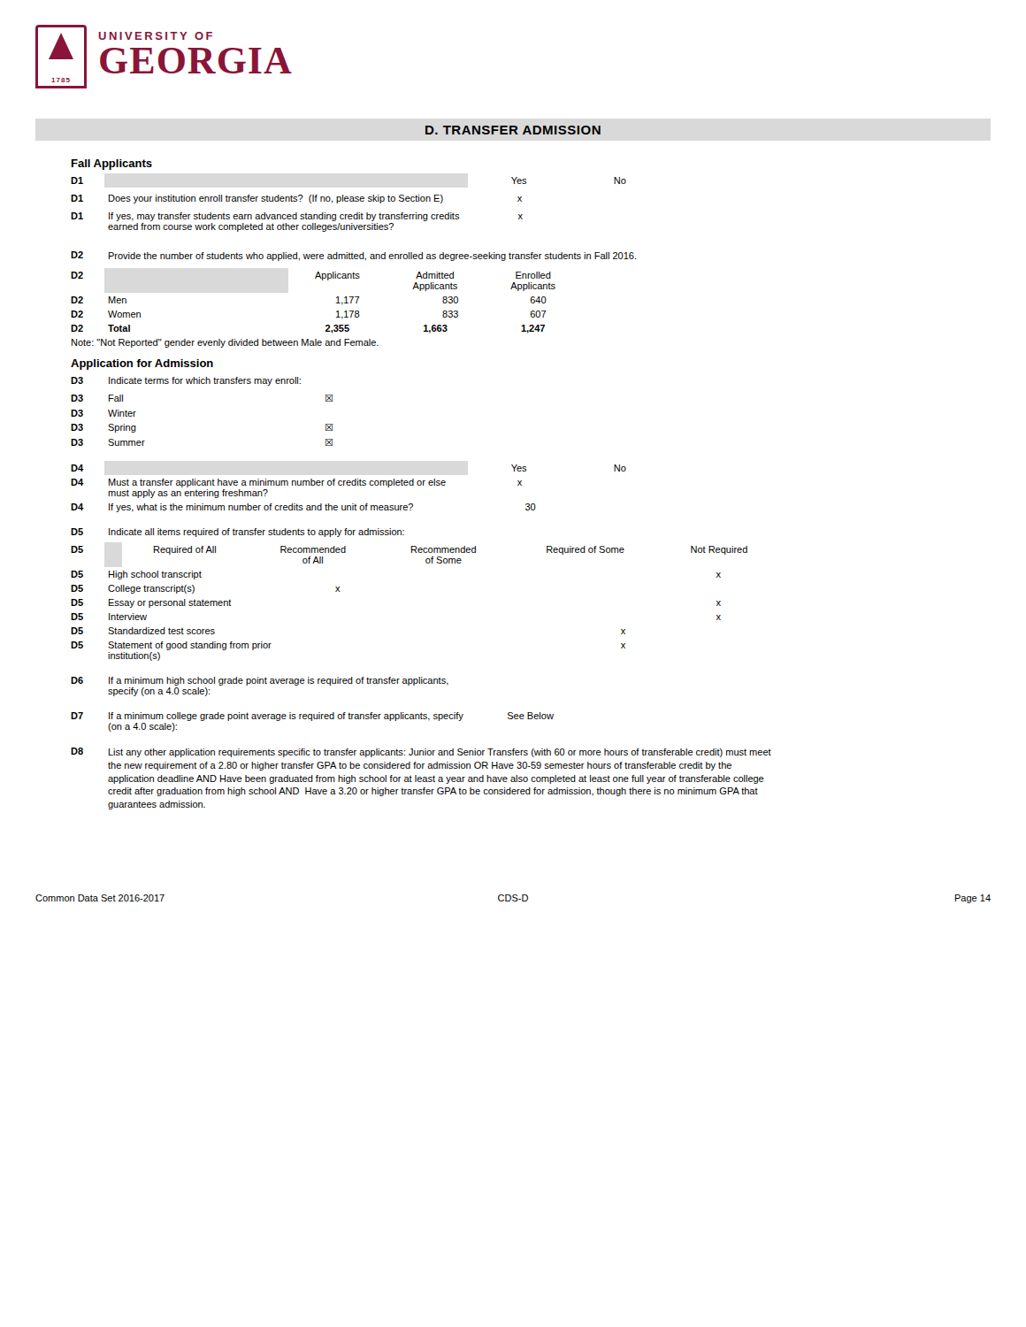UNIVERSITY OF
GEORGIA
D. TRANSFER ADMISSION
Fall Applicants
| D1 | / / Yes / No / |
| D1 | / Does your institution enroll transfer students? (If no, please skip to Section E) / x / / |
| D1 | / If yes, may transfer students earn advanced standing credit by transferring credits earned from course work completed at other colleges/universities? / x / / |
| D2 | Provide the number of students who applied, were admitted, and enrolled as degree-seeking transfer students in Fall 2016. |
| D2 | / / Applicants / Admitted Applicants / Enrolled Applicants / |
| D2 | / Men / 1,177 / 830 / 640 / |
| D2 | / Women / 1,178 / 833 / 607 / |
| D2 | / Total / 2,355 / 1,663 / 1,247 / |
Note: "Not Reported" gender evenly divided between Male and Female.
Application for Admission
| D3 | Indicate terms for which transfers may enroll: |
| D3 | / Fall / ☒ / |
| D3 | / Winter / / |
| D3 | / Spring / ☒ / |
| D3 | / Summer / ☒ / |
| D4 | / / Yes / No / |
| D4 | / Must a transfer applicant have a minimum number of credits completed or else must apply as an entering freshman? / x / / |
| D4 | / If yes, what is the minimum number of credits and the unit of measure? / 30 / |
| D5 | Indicate all items required of transfer students to apply for admission: |
| D5 | / / Required of All / Recommended of All / Recommended of Some / Required of Some / Not Required / / --- / --- / --- / --- / --- / --- / |
| D5 | / High school transcript / / / / / x / |
| D5 | / College transcript(s) / x / / / / / |
| D5 | / Essay or personal statement / / / / / x / |
| D5 | / Interview / / / / / x / |
| D5 | / Standardized test scores / / / / x / / |
| D5 | / Statement of good standing from prior institution(s) / / / / x / / |
| D6 | / If a minimum high school grade point average is required of transfer applicants, specify (on a 4.0 scale): / / |
| D7 | / If a minimum college grade point average is required of transfer applicants, specify (on a 4.0 scale): / See Below / |
| D8 | / List any other application requirements specific to transfer applicants: Junior and Senior Transfers (with 60 or more hours of transferable credit) must meet the new requirement of a 2.80 or higher transfer GPA to be considered for admission OR Have 30-59 semester hours of transferable credit by the application deadline AND Have been graduated from high school for at least a year and have also completed at least one full year of transferable college credit after graduation from high school AND Have a 3.20 or higher transfer GPA to be considered for admission, though there is no minimum GPA that guarantees admission. / |
Common Data Set 2016-2017
CDS-D
Page 14